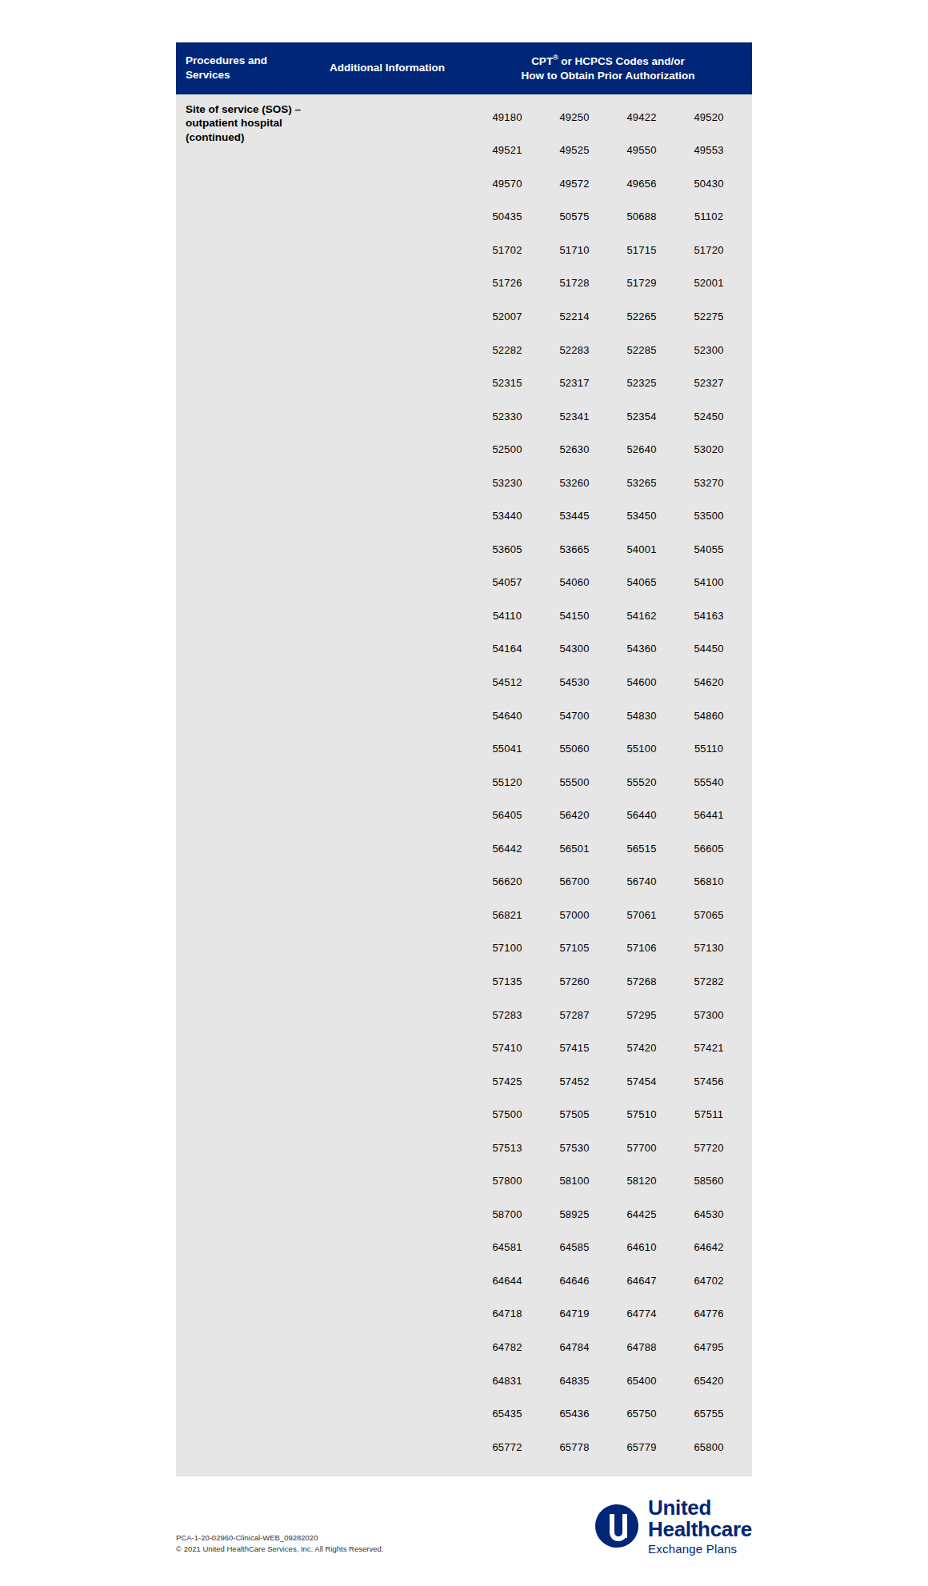| Procedures and Services | Additional Information | CPT ® or HCPCS Codes and/or How to Obtain Prior Authorization |
| --- | --- | --- |
| Site of service (SOS) – outpatient hospital (continued) | | / 49180 / 49250 / 49422 / 49520 / / 49521 / 49525 / 49550 / 49553 / / 49570 / 49572 / 49656 / 50430 / / 50435 / 50575 / 50688 / 51102 / / 51702 / 51710 / 51715 / 51720 / / 51726 / 51728 / 51729 / 52001 / / 52007 / 52214 / 52265 / 52275 / / 52282 / 52283 / 52285 / 52300 / / 52315 / 52317 / 52325 / 52327 / / 52330 / 52341 / 52354 / 52450 / / 52500 / 52630 / 52640 / 53020 / / 53230 / 53260 / 53265 / 53270 / / 53440 / 53445 / 53450 / 53500 / / 53605 / 53665 / 54001 / 54055 / / 54057 / 54060 / 54065 / 54100 / / 54110 / 54150 / 54162 / 54163 / / 54164 / 54300 / 54360 / 54450 / / 54512 / 54530 / 54600 / 54620 / / 54640 / 54700 / 54830 / 54860 / / 55041 / 55060 / 55100 / 55110 / / 55120 / 55500 / 55520 / 55540 / / 56405 / 56420 / 56440 / 56441 / / 56442 / 56501 / 56515 / 56605 / / 56620 / 56700 / 56740 / 56810 / / 56821 / 57000 / 57061 / 57065 / / 57100 / 57105 / 57106 / 57130 / / 57135 / 57260 / 57268 / 57282 / / 57283 / 57287 / 57295 / 57300 / / 57410 / 57415 / 57420 / 57421 / / 57425 / 57452 / 57454 / 57456 / / 57500 / 57505 / 57510 / 57511 / / 57513 / 57530 / 57700 / 57720 / / 57800 / 58100 / 58120 / 58560 / / 58700 / 58925 / 64425 / 64530 / / 64581 / 64585 / 64610 / 64642 / / 64644 / 64646 / 64647 / 64702 / / 64718 / 64719 / 64774 / 64776 / / 64782 / 64784 / 64788 / 64795 / / 64831 / 64835 / 65400 / 65420 / / 65435 / 65436 / 65750 / 65755 / / 65772 / 65778 / 65779 / 65800 / |
PCA-1-20-02960-Clinical-WEB_09282020
© 2021 United HealthCare Services, Inc. All Rights Reserved.
United Healthcare Exchange Plans